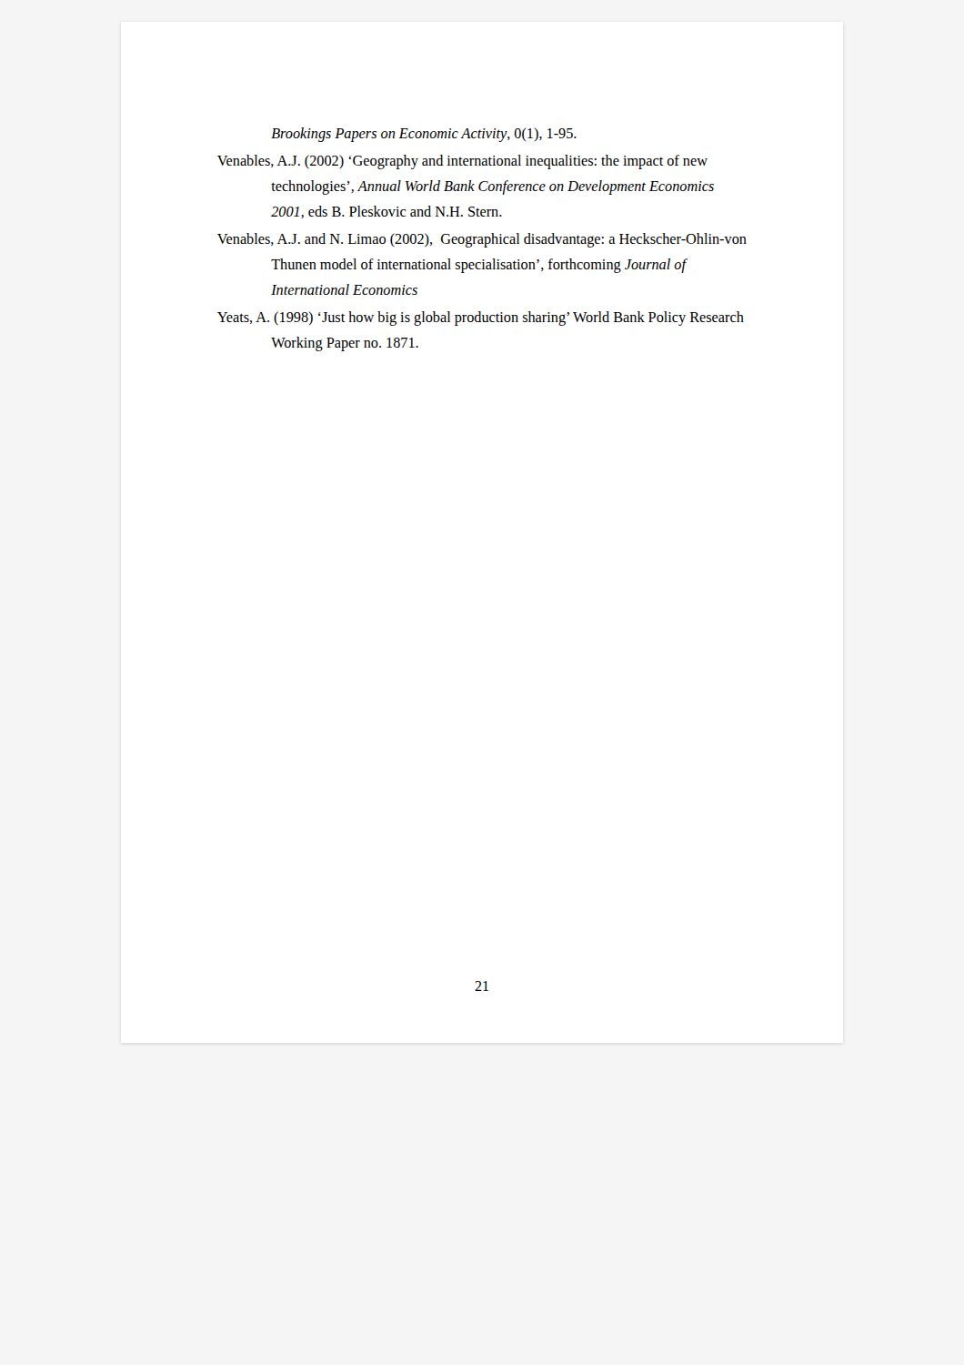Brookings Papers on Economic Activity, 0(1), 1-95.
Venables, A.J. (2002) ‘Geography and international inequalities: the impact of new technologies’, Annual World Bank Conference on Development Economics 2001, eds B. Pleskovic and N.H. Stern.
Venables, A.J. and N. Limao (2002), Geographical disadvantage: a Heckscher-Ohlin-von Thunen model of international specialisation’, forthcoming Journal of International Economics
Yeats, A. (1998) ‘Just how big is global production sharing’ World Bank Policy Research Working Paper no. 1871.
21